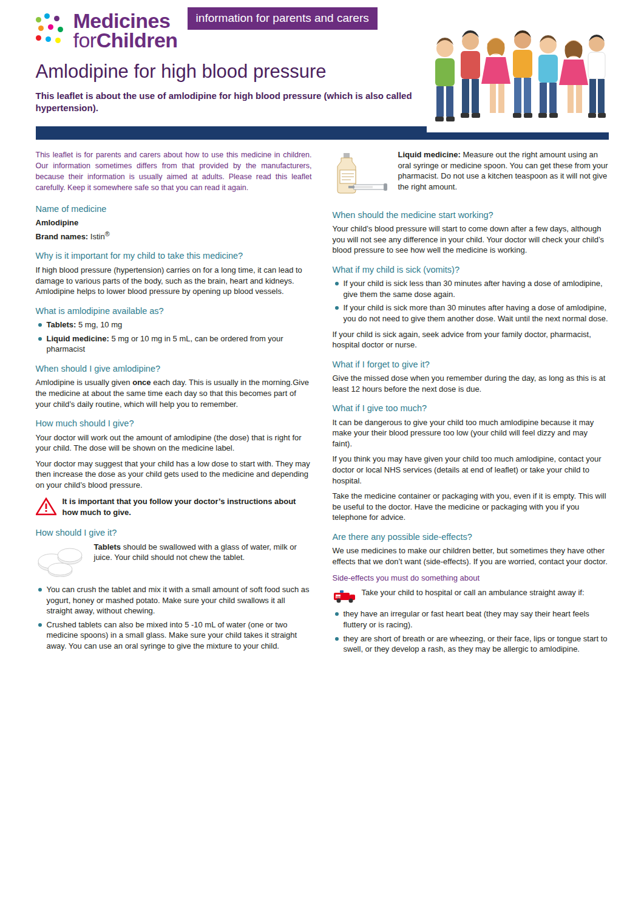Medicines
for Children
information for parents and carers
Amlodipine for high blood pressure
This leaflet is about the use of amlodipine for high blood pressure (which is also called hypertension).
This leaflet is for parents and carers about how to use this medicine in children. Our information sometimes differs from that provided by the manufacturers, because their information is usually aimed at adults. Please read this leaflet carefully. Keep it somewhere safe so that you can read it again.
Name of medicine
Amlodipine
Brand names: Istin®
Why is it important for my child to take this medicine?
If high blood pressure (hypertension) carries on for a long time, it can lead to damage to various parts of the body, such as the brain, heart and kidneys. Amlodipine helps to lower blood pressure by opening up blood vessels.
What is amlodipine available as?
Tablets: 5 mg, 10 mg
Liquid medicine: 5 mg or 10 mg in 5 mL, can be ordered from your pharmacist
When should I give amlodipine?
Amlodipine is usually given once each day. This is usually in the morning.Give the medicine at about the same time each day so that this becomes part of your child’s daily routine, which will help you to remember.
How much should I give?
Your doctor will work out the amount of amlodipine (the dose) that is right for your child. The dose will be shown on the medicine label.
Your doctor may suggest that your child has a low dose to start with. They may then increase the dose as your child gets used to the medicine and depending on your child’s blood pressure.
It is important that you follow your doctor’s instructions about how much to give.
How should I give it?
Tablets should be swallowed with a glass of water, milk or juice. Your child should not chew the tablet.
You can crush the tablet and mix it with a small amount of soft food such as yogurt, honey or mashed potato. Make sure your child swallows it all straight away, without chewing.
Crushed tablets can also be mixed into 5 -10 mL of water (one or two medicine spoons) in a small glass. Make sure your child takes it straight away. You can use an oral syringe to give the mixture to your child.
Liquid medicine: Measure out the right amount using an oral syringe or medicine spoon. You can get these from your pharmacist. Do not use a kitchen teaspoon as it will not give the right amount.
When should the medicine start working?
Your child’s blood pressure will start to come down after a few days, although you will not see any difference in your child. Your doctor will check your child’s blood pressure to see how well the medicine is working.
What if my child is sick (vomits)?
If your child is sick less than 30 minutes after having a dose of amlodipine, give them the same dose again.
If your child is sick more than 30 minutes after having a dose of amlodipine, you do not need to give them another dose. Wait until the next normal dose.
If your child is sick again, seek advice from your family doctor, pharmacist, hospital doctor or nurse.
What if I forget to give it?
Give the missed dose when you remember during the day, as long as this is at least 12 hours before the next dose is due.
What if I give too much?
It can be dangerous to give your child too much amlodipine because it may make your their blood pressure too low (your child will feel dizzy and may faint).
If you think you may have given your child too much amlodipine, contact your doctor or local NHS services (details at end of leaflet) or take your child to hospital.
Take the medicine container or packaging with you, even if it is empty. This will be useful to the doctor. Have the medicine or packaging with you if you telephone for advice.
Are there any possible side-effects?
We use medicines to make our children better, but sometimes they have other effects that we don’t want (side-effects). If you are worried, contact your doctor.
Side-effects you must do something about
999
Take your child to hospital or call an ambulance straight away if:
they have an irregular or fast heart beat (they may say their heart feels fluttery or is racing).
they are short of breath or are wheezing, or their face, lips or tongue start to swell, or they develop a rash, as they may be allergic to amlodipine.